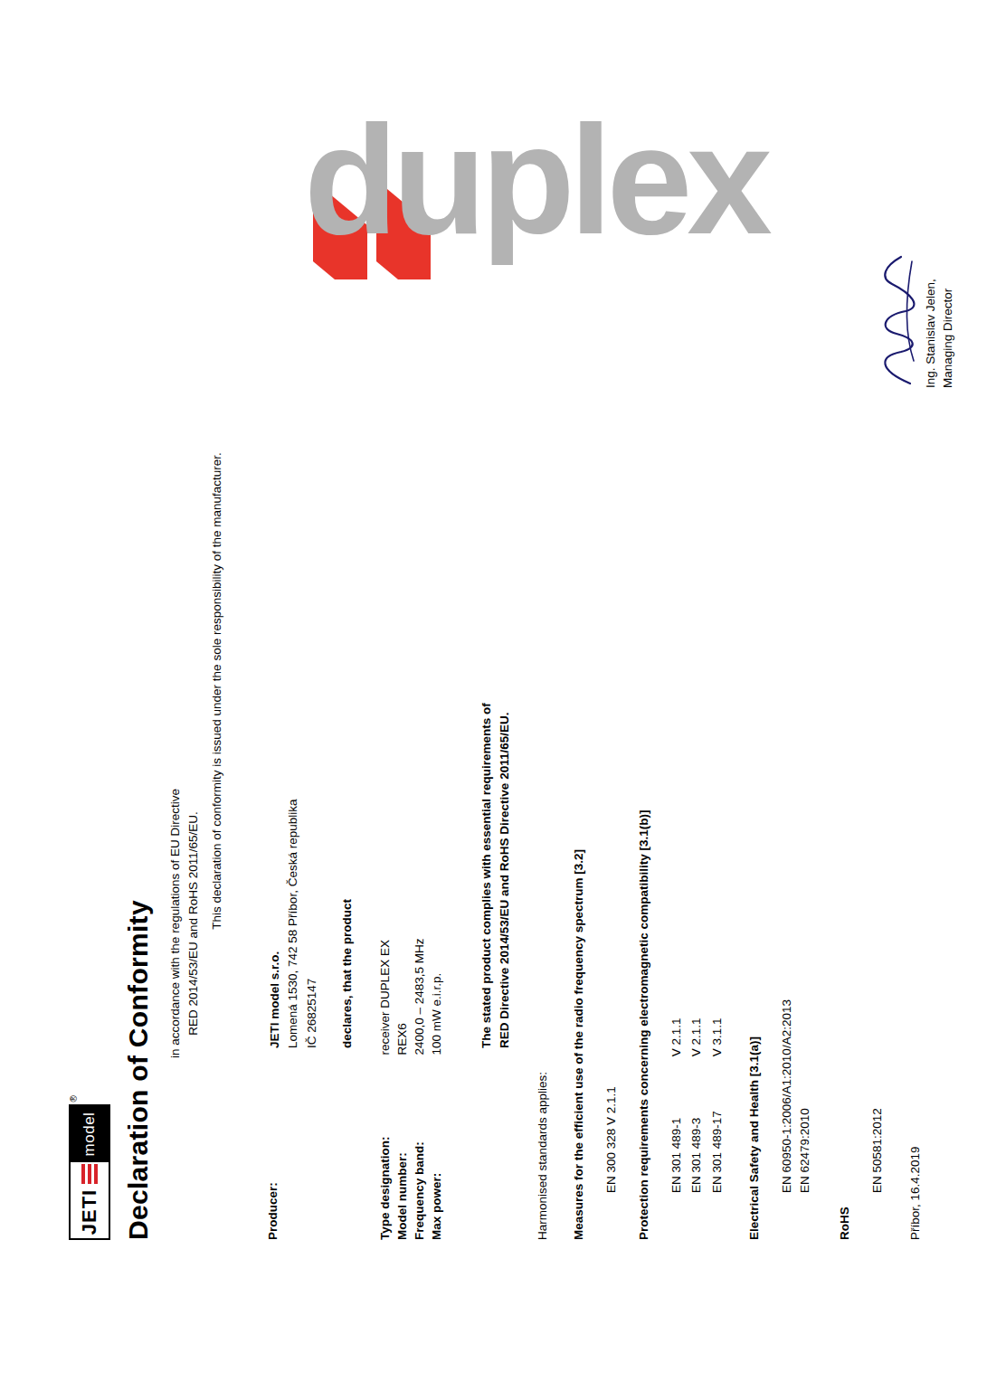JETI
model
®
Declaration of Conformity
in accordance with the regulations of EU Directive RED 2014/53/EU and RoHS 2011/65/EU.
This declaration of conformity is issued under the sole responsibility of the manufacturer.
Producer:
JETI model s.r.o.
Lomená 1530, 742 58 Příbor, Česká republika
IČ 26825147
declares, that the product
| Type designation: | receiver DUPLEX EX |
| Model number: | REX6 |
| Frequency band: | 2400,0 – 2483,5 MHz |
| Max power: | 100 mW e.i.r.p. |
The stated product complies with essential requirements of
RED Directive 2014/53/EU and RoHS Directive 2011/65/EU.
Harmonised standards applies:
Measures for the efficient use of the radio frequency spectrum [3.2]
EN 300 328 V 2.1.1
Protection requirements concerning electromagnetic compatibility [3.1(b)]
| EN 301 489-1 | V 2.1.1 |
| EN 301 489-3 | V 2.1.1 |
| EN 301 489-17 | V 3.1.1 |
Electrical Safety and Health [3.1(a)]
EN 60950-1:2006/A1:2010/A2:2013
EN 62479:2010
RoHS
EN 50581:2012
Příbor, 16.4.2019
Ing. Stanislav Jelen,
Managing Director
duplex